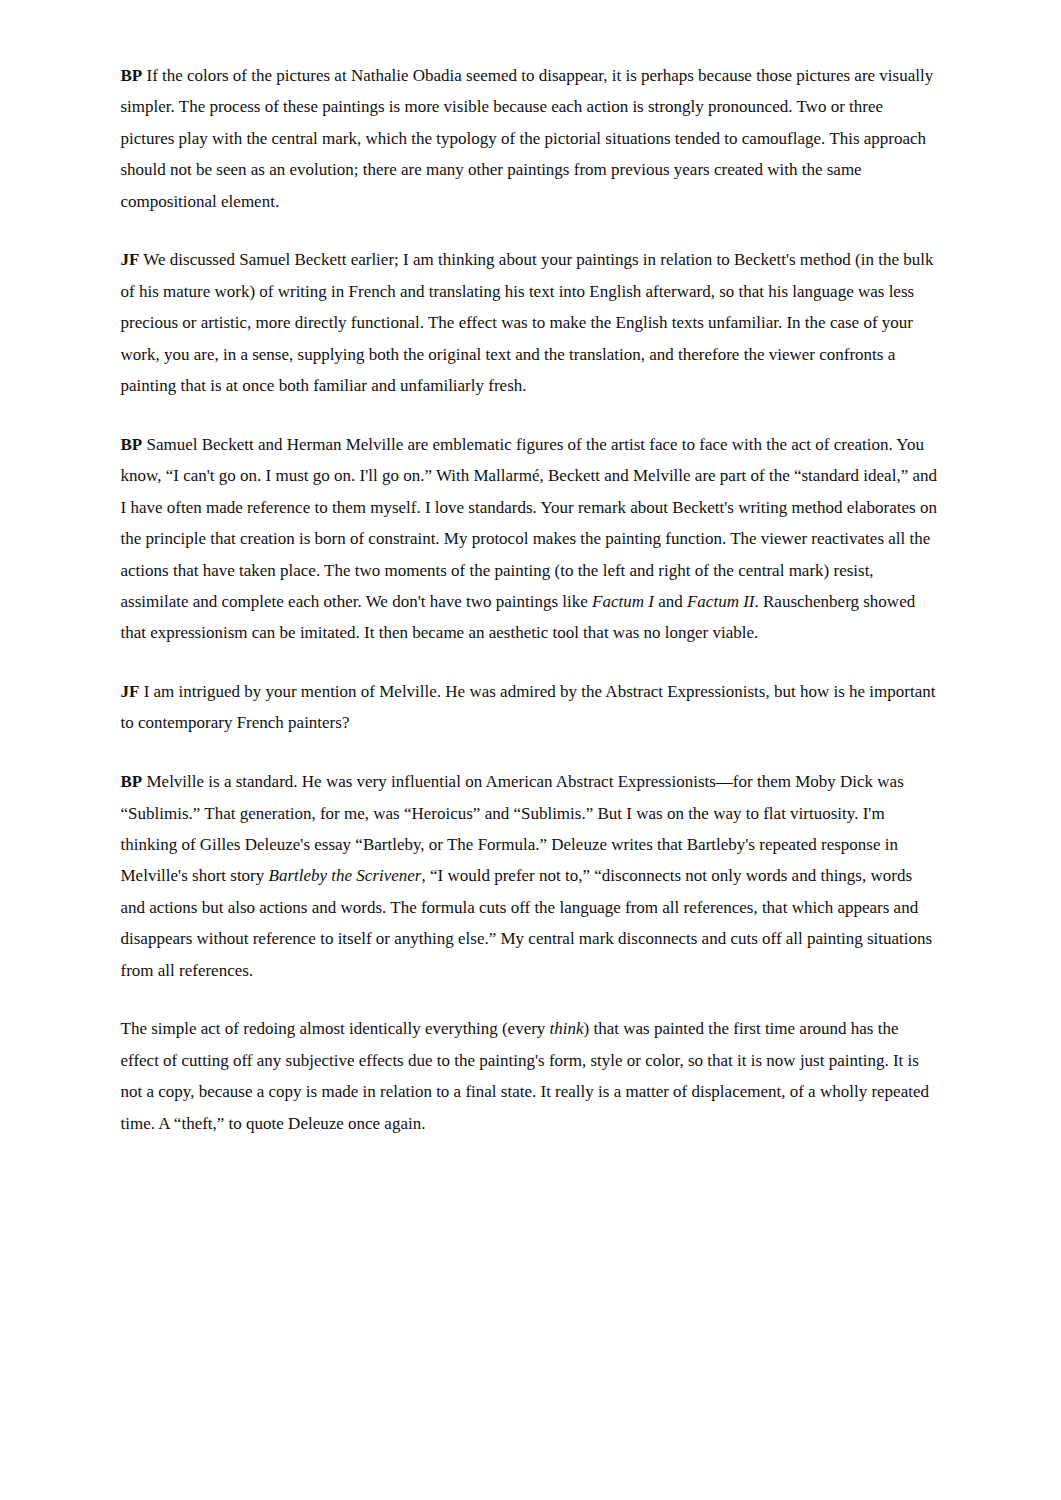BP If the colors of the pictures at Nathalie Obadia seemed to disappear, it is perhaps because those pictures are visually simpler. The process of these paintings is more visible because each action is strongly pronounced. Two or three pictures play with the central mark, which the typology of the pictorial situations tended to camouflage. This approach should not be seen as an evolution; there are many other paintings from previous years created with the same compositional element.
JF We discussed Samuel Beckett earlier; I am thinking about your paintings in relation to Beckett's method (in the bulk of his mature work) of writing in French and translating his text into English afterward, so that his language was less precious or artistic, more directly functional. The effect was to make the English texts unfamiliar. In the case of your work, you are, in a sense, supplying both the original text and the translation, and therefore the viewer confronts a painting that is at once both familiar and unfamiliarly fresh.
BP Samuel Beckett and Herman Melville are emblematic figures of the artist face to face with the act of creation. You know, “I can't go on. I must go on. I'll go on.” With Mallarmé, Beckett and Melville are part of the “standard ideal,” and I have often made reference to them myself. I love standards. Your remark about Beckett's writing method elaborates on the principle that creation is born of constraint. My protocol makes the painting function. The viewer reactivates all the actions that have taken place. The two moments of the painting (to the left and right of the central mark) resist, assimilate and complete each other. We don't have two paintings like Factum I and Factum II. Rauschenberg showed that expressionism can be imitated. It then became an aesthetic tool that was no longer viable.
JF I am intrigued by your mention of Melville. He was admired by the Abstract Expressionists, but how is he important to contemporary French painters?
BP Melville is a standard. He was very influential on American Abstract Expressionists—for them Moby Dick was “Sublimis.” That generation, for me, was “Heroicus” and “Sublimis.” But I was on the way to flat virtuosity. I'm thinking of Gilles Deleuze's essay “Bartleby, or The Formula.” Deleuze writes that Bartleby's repeated response in Melville's short story Bartleby the Scrivener, “I would prefer not to,” “disconnects not only words and things, words and actions but also actions and words. The formula cuts off the language from all references, that which appears and disappears without reference to itself or anything else.” My central mark disconnects and cuts off all painting situations from all references.
The simple act of redoing almost identically everything (every think) that was painted the first time around has the effect of cutting off any subjective effects due to the painting's form, style or color, so that it is now just painting. It is not a copy, because a copy is made in relation to a final state. It really is a matter of displacement, of a wholly repeated time. A “theft,” to quote Deleuze once again.